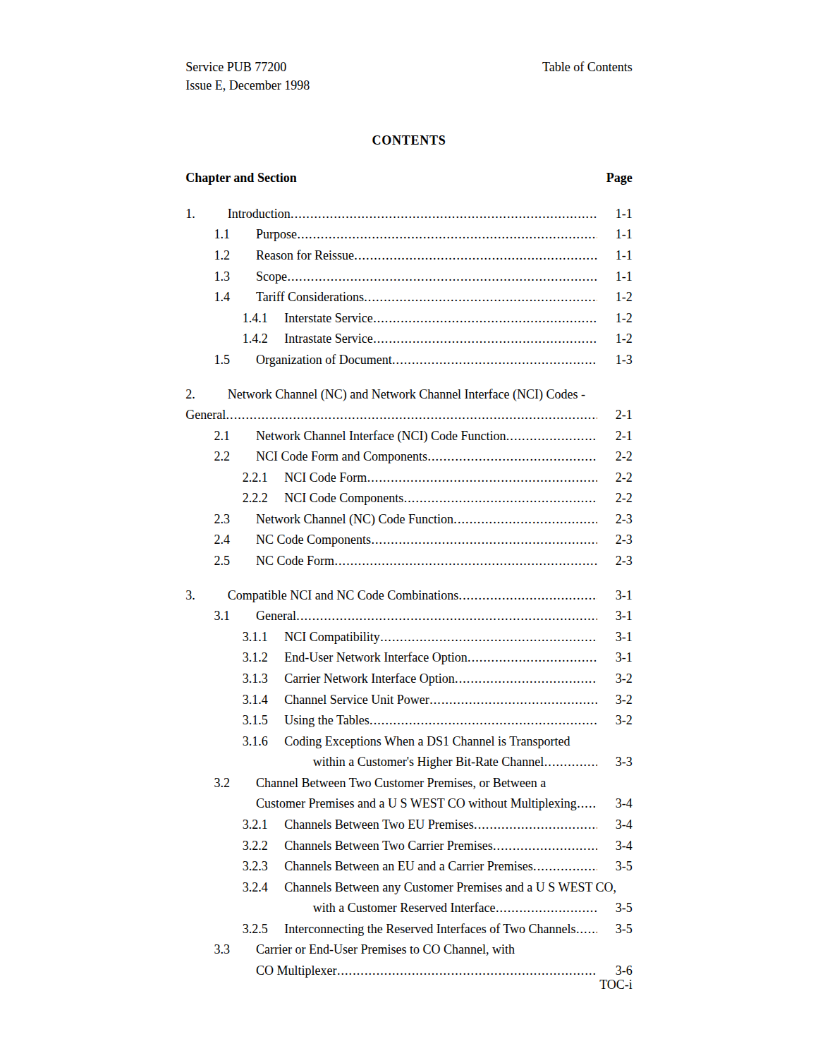Service PUB 77200
Issue E, December 1998
Table of Contents
CONTENTS
Chapter and Section Page
1. Introduction .................................................................................................................. 1-1
1.1 Purpose ......................................................................................................... 1-1
1.2 Reason for Reissue ....................................................................................... 1-1
1.3 Scope ............................................................................................................. 1-1
1.4 Tariff Considerations ................................................................................... 1-2
1.4.1 Interstate Service .............................................................................. 1-2
1.4.2 Intrastate Service .............................................................................. 1-2
1.5 Organization of Document .......................................................................... 1-3
2. Network Channel (NC) and Network Channel Interface (NCI) Codes -
General ................................................................................................................................. 2-1
2.1 Network Channel Interface (NCI) Code Function ................................. 2-1
2.2 NCI Code Form and Components ............................................................ 2-2
2.2.1 NCI Code Form ................................................................................. 2-2
2.2.2 NCI Code Components ..................................................................... 2-2
2.3 Network Channel (NC) Code Function .................................................... 2-3
2.4 NC Code Components ................................................................................... 2-3
2.5 NC Code Form ............................................................................................... 2-3
3. Compatible NCI and NC Code Combinations ..................................................... 3-1
3.1 General ......................................................................................................... 3-1
3.1.1 NCI Compatibility ............................................................................ 3-1
3.1.2 End-User Network Interface Option ............................................. 3-1
3.1.3 Carrier Network Interface Option ................................................... 3-2
3.1.4 Channel Service Unit Power ........................................................... 3-2
3.1.5 Using the Tables ............................................................................... 3-2
3.1.6 Coding Exceptions When a DS1 Channel is Transported
within a Customer's Higher Bit-Rate Channel ........................... 3-3
3.2 Channel Between Two Customer Premises, or Between a
Customer Premises and a U S WEST CO without Multiplexing ........ 3-4
3.2.1 Channels Between Two EU Premises ........................................... 3-4
3.2.2 Channels Between Two Carrier Premises .................................... 3-4
3.2.3 Channels Between an EU and a Carrier Premises ...................... 3-5
3.2.4 Channels Between any Customer Premises and a U S WEST CO,
with a Customer Reserved Interface ............................................ 3-5
3.2.5 Interconnecting the Reserved Interfaces of Two Channels ...... 3-5
3.3 Carrier or End-User Premises to CO Channel, with
CO Multiplexer ............................................................................................. 3-6
TOC-i